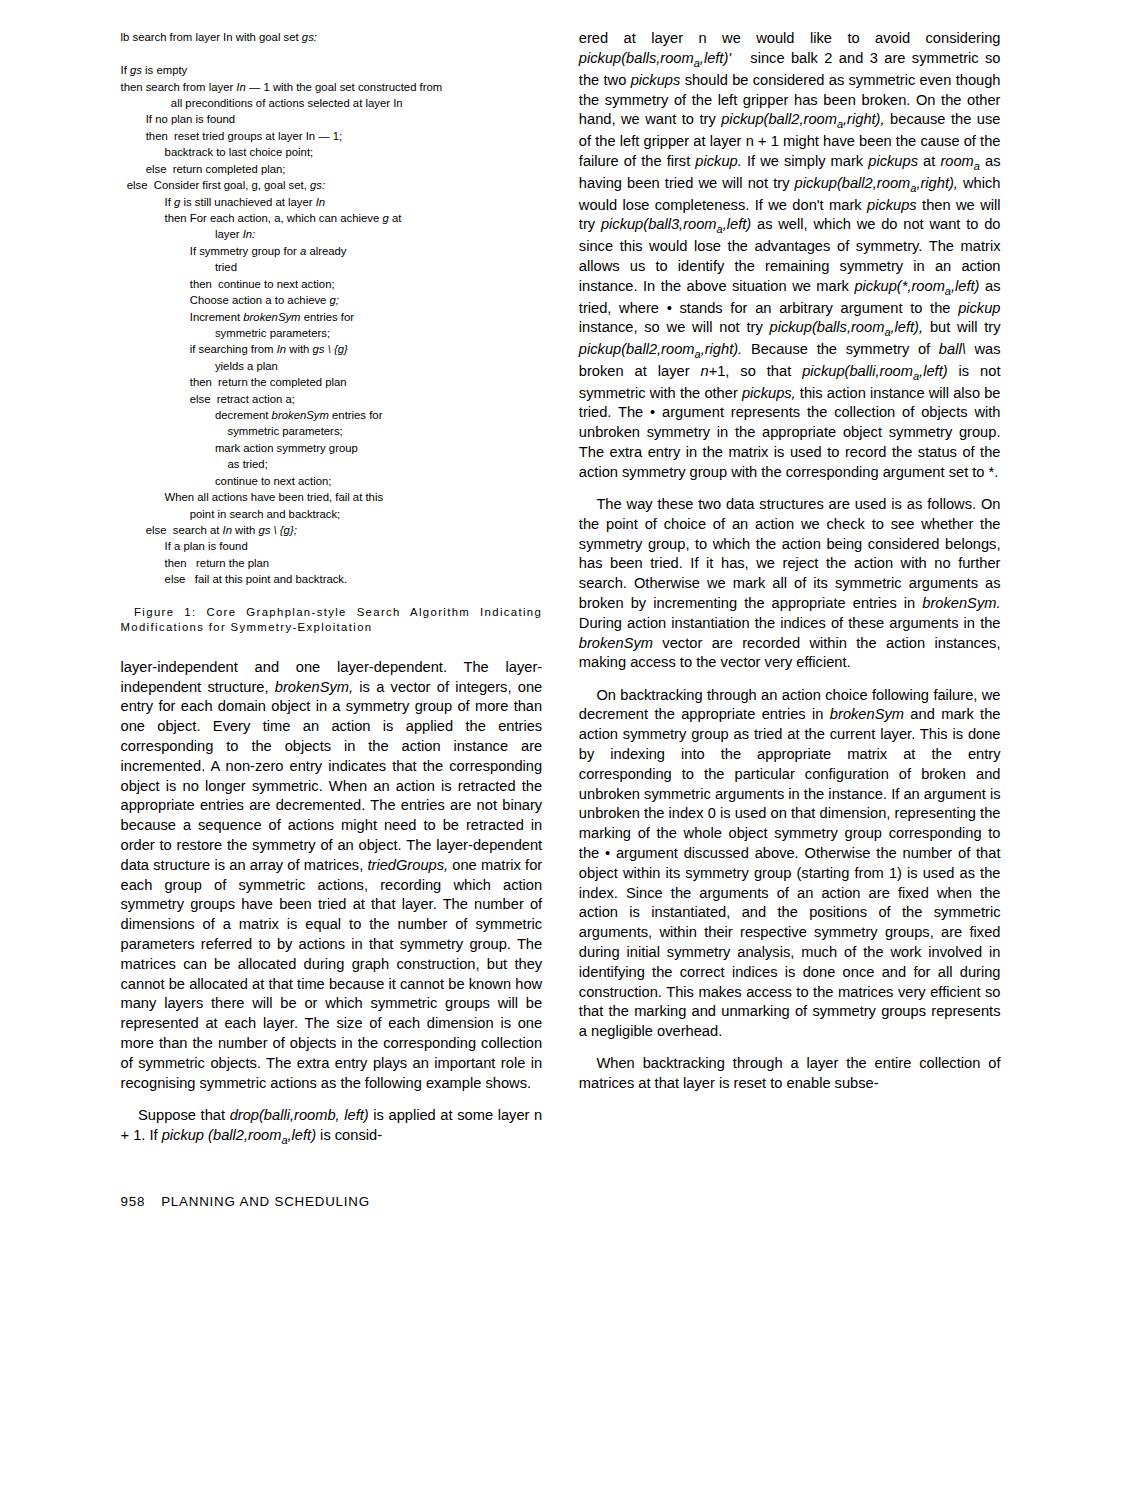lb search from layer In with goal set gs:

If gs is empty
then search from layer In — 1 with the goal set constructed from
                all preconditions of actions selected at layer In
        If no plan is found
        then  reset tried groups at layer In — 1;
              backtrack to last choice point;
        else  return completed plan;
  else  Consider first goal, g, goal set, gs:
              If g is still unachieved at layer In
              then For each action, a, which can achieve g at
                              layer In:
                      If symmetry group for a already
                              tried
                      then  continue to next action;
                      Choose action a to achieve g;
                      Increment brokenSym entries for
                              symmetric parameters;
                      if searching from In with gs \ {g}
                              yields a plan
                      then  return the completed plan
                      else  retract action a;
                              decrement brokenSym entries for
                                  symmetric parameters;
                              mark action symmetry group
                                  as tried;
                              continue to next action;
              When all actions have been tried, fail at this
                      point in search and backtrack;
        else  search at In with gs \ {g};
              If a plan is found
              then   return the plan
              else   fail at this point and backtrack.
Figure 1: Core Graphplan-style Search Algorithm Indicating Modifications for Symmetry-Exploitation
layer-independent and one layer-dependent. The layer-independent structure, brokenSym, is a vector of integers, one entry for each domain object in a symmetry group of more than one object. Every time an action is applied the entries corresponding to the objects in the action instance are incremented. A non-zero entry indicates that the corresponding object is no longer symmetric. When an action is retracted the appropriate entries are decremented. The entries are not binary because a sequence of actions might need to be retracted in order to restore the symmetry of an object. The layer-dependent data structure is an array of matrices, triedGroups, one matrix for each group of symmetric actions, recording which action symmetry groups have been tried at that layer. The number of dimensions of a matrix is equal to the number of symmetric parameters referred to by actions in that symmetry group. The matrices can be allocated during graph construction, but they cannot be allocated at that time because it cannot be known how many layers there will be or which symmetric groups will be represented at each layer. The size of each dimension is one more than the number of objects in the corresponding collection of symmetric objects. The extra entry plays an important role in recognising symmetric actions as the following example shows.
Suppose that drop(balli,roomb, left) is applied at some layer n + 1. If pickup (ball2,rooma,left) is consid-
ered at layer n we would like to avoid considering pickup(balls,rooma,left)' since balk 2 and 3 are symmetric so the two pickups should be considered as symmetric even though the symmetry of the left gripper has been broken. On the other hand, we want to try pickup(ball2,rooma,right), because the use of the left gripper at layer n + 1 might have been the cause of the failure of the first pickup. If we simply mark pickups at rooma as having been tried we will not try pickup(ball2,rooma,right), which would lose completeness. If we don't mark pickups then we will try pickup(ball3,rooma,left) as well, which we do not want to do since this would lose the advantages of symmetry. The matrix allows us to identify the remaining symmetry in an action instance. In the above situation we mark pickup(*,rooma,left) as tried, where • stands for an arbitrary argument to the pickup instance, so we will not try pickup(balls,rooma,left), but will try pickup(ball2,rooma,right). Because the symmetry of ball\ was broken at layer n+1, so that pickup(balli,rooma,left) is not symmetric with the other pickups, this action instance will also be tried. The • argument represents the collection of objects with unbroken symmetry in the appropriate object symmetry group. The extra entry in the matrix is used to record the status of the action symmetry group with the corresponding argument set to *.
The way these two data structures are used is as follows. On the point of choice of an action we check to see whether the symmetry group, to which the action being considered belongs, has been tried. If it has, we reject the action with no further search. Otherwise we mark all of its symmetric arguments as broken by incrementing the appropriate entries in brokenSym. During action instantiation the indices of these arguments in the brokenSym vector are recorded within the action instances, making access to the vector very efficient.
On backtracking through an action choice following failure, we decrement the appropriate entries in brokenSym and mark the action symmetry group as tried at the current layer. This is done by indexing into the appropriate matrix at the entry corresponding to the particular configuration of broken and unbroken symmetric arguments in the instance. If an argument is unbroken the index 0 is used on that dimension, representing the marking of the whole object symmetry group corresponding to the • argument discussed above. Otherwise the number of that object within its symmetry group (starting from 1) is used as the index. Since the arguments of an action are fixed when the action is instantiated, and the positions of the symmetric arguments, within their respective symmetry groups, are fixed during initial symmetry analysis, much of the work involved in identifying the correct indices is done once and for all during construction. This makes access to the matrices very efficient so that the marking and unmarking of symmetry groups represents a negligible overhead.
When backtracking through a layer the entire collection of matrices at that layer is reset to enable subse-
958 PLANNING AND SCHEDULING